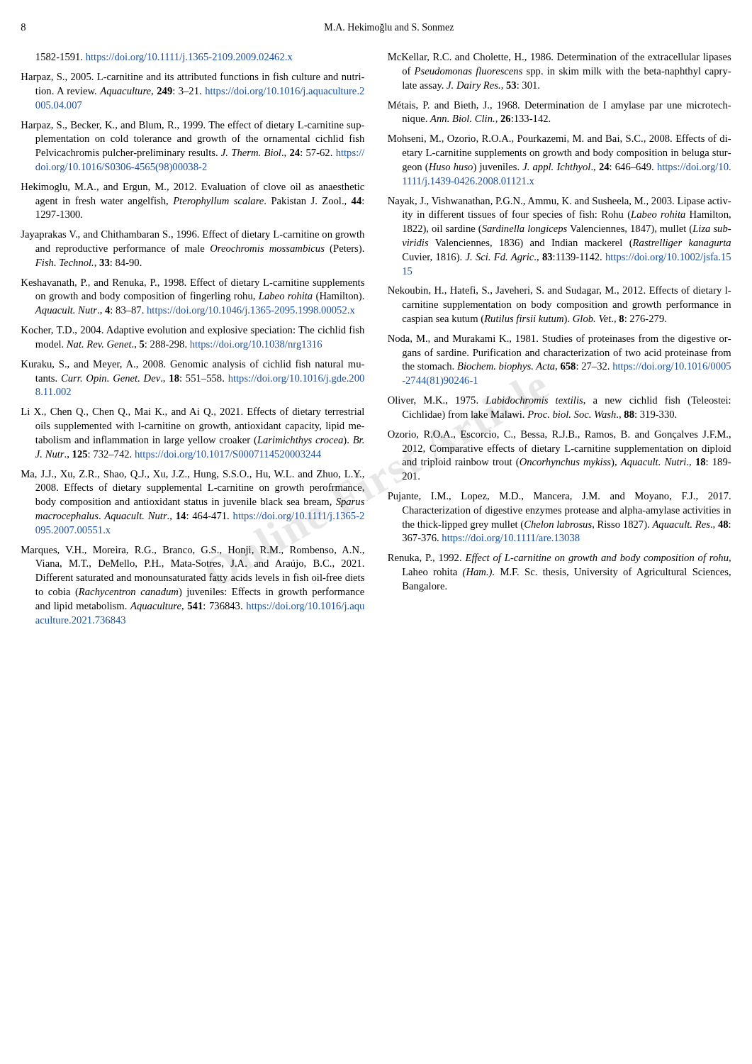Online First Article
8
M.A. Hekimoğlu and S. Sonmez
1582-1591. https://doi.org/10.1111/j.1365-2109.2009.02462.x
Harpaz, S., 2005. L-carnitine and its attributed functions in fish culture and nutrition. A review. Aquaculture, 249: 3–21. https://doi.org/10.1016/j.aquaculture.2005.04.007
Harpaz, S., Becker, K., and Blum, R., 1999. The effect of dietary L-carnitine supplementation on cold tolerance and growth of the ornamental cichlid fish Pelvicachromis pulcher-preliminary results. J. Therm. Biol., 24: 57-62. https://doi.org/10.1016/S0306-4565(98)00038-2
Hekimoglu, M.A., and Ergun, M., 2012. Evaluation of clove oil as anaesthetic agent in fresh water angelfish, Pterophyllum scalare. Pakistan J. Zool., 44: 1297-1300.
Jayaprakas V., and Chithambaran S., 1996. Effect of dietary L-carnitine on growth and reproductive performance of male Oreochromis mossambicus (Peters). Fish. Technol., 33: 84-90.
Keshavanath, P., and Renuka, P., 1998. Effect of dietary L-carnitine supplements on growth and body composition of fingerling rohu, Labeo rohita (Hamilton). Aquacult. Nutr., 4: 83–87. https://doi.org/10.1046/j.1365-2095.1998.00052.x
Kocher, T.D., 2004. Adaptive evolution and explosive speciation: The cichlid fish model. Nat. Rev. Genet., 5: 288-298. https://doi.org/10.1038/nrg1316
Kuraku, S., and Meyer, A., 2008. Genomic analysis of cichlid fish natural mutants. Curr. Opin. Genet. Dev., 18: 551–558. https://doi.org/10.1016/j.gde.2008.11.002
Li X., Chen Q., Chen Q., Mai K., and Ai Q., 2021. Effects of dietary terrestrial oils supplemented with l-carnitine on growth, antioxidant capacity, lipid metabolism and inflammation in large yellow croaker (Larimichthys crocea). Br. J. Nutr., 125: 732–742. https://doi.org/10.1017/S0007114520003244
Ma, J.J., Xu, Z.R., Shao, Q.J., Xu, J.Z., Hung, S.S.O., Hu, W.L. and Zhuo, L.Y., 2008. Effects of dietary supplemental L-carnitine on growth perofrmance, body composition and antioxidant status in juvenile black sea bream, Sparus macrocephalus. Aquacult. Nutr., 14: 464-471. https://doi.org/10.1111/j.1365-2095.2007.00551.x
Marques, V.H., Moreira, R.G., Branco, G.S., Honji, R.M., Rombenso, A.N., Viana, M.T., DeMello, P.H., Mata-Sotres, J.A. and Araújo, B.C., 2021. Different saturated and monounsaturated fatty acids levels in fish oil-free diets to cobia (Rachycentron canadum) juveniles: Effects in growth performance and lipid metabolism. Aquaculture, 541: 736843. https://doi.org/10.1016/j.aquaculture.2021.736843
McKellar, R.C. and Cholette, H., 1986. Determination of the extracellular lipases of Pseudomonas fluorescens spp. in skim milk with the beta-naphthyl caprylate assay. J. Dairy Res., 53: 301.
Métais, P. and Bieth, J., 1968. Determination de I amylase par une microtechnique. Ann. Biol. Clin., 26:133-142.
Mohseni, M., Ozorio, R.O.A., Pourkazemi, M. and Bai, S.C., 2008. Effects of dietary L-carnitine supplements on growth and body composition in beluga sturgeon (Huso huso) juveniles. J. appl. Ichthyol., 24: 646–649. https://doi.org/10.1111/j.1439-0426.2008.01121.x
Nayak, J., Vishwanathan, P.G.N., Ammu, K. and Susheela, M., 2003. Lipase activity in different tissues of four species of fish: Rohu (Labeo rohita Hamilton, 1822), oil sardine (Sardinella longiceps Valenciennes, 1847), mullet (Liza subviridis Valenciennes, 1836) and Indian mackerel (Rastrelliger kanagurta Cuvier, 1816). J. Sci. Fd. Agric., 83:1139-1142. https://doi.org/10.1002/jsfa.1515
Nekoubin, H., Hatefi, S., Javeheri, S. and Sudagar, M., 2012. Effects of dietary l-carnitine supplementation on body composition and growth performance in caspian sea kutum (Rutilus firsii kutum). Glob. Vet., 8: 276-279.
Noda, M., and Murakami K., 1981. Studies of proteinases from the digestive organs of sardine. Purification and characterization of two acid proteinase from the stomach. Biochem. biophys. Acta, 658: 27–32. https://doi.org/10.1016/0005-2744(81)90246-1
Oliver, M.K., 1975. Labidochromis textilis, a new cichlid fish (Teleostei: Cichlidae) from lake Malawi. Proc. biol. Soc. Wash., 88: 319-330.
Ozorio, R.O.A., Escorcio, C., Bessa, R.J.B., Ramos, B. and Gonçalves J.F.M., 2012, Comparative effects of dietary L-carnitine supplementation on diploid and triploid rainbow trout (Oncorhynchus mykiss), Aquacult. Nutri., 18: 189-201.
Pujante, I.M., Lopez, M.D., Mancera, J.M. and Moyano, F.J., 2017. Characterization of digestive enzymes protease and alpha-amylase activities in the thick-lipped grey mullet (Chelon labrosus, Risso 1827). Aquacult. Res., 48: 367-376. https://doi.org/10.1111/are.13038
Renuka, P., 1992. Effect of L-carnitine on growth and body composition of rohu, Laheo rohita (Ham.). M.F. Sc. thesis, University of Agricultural Sciences, Bangalore.